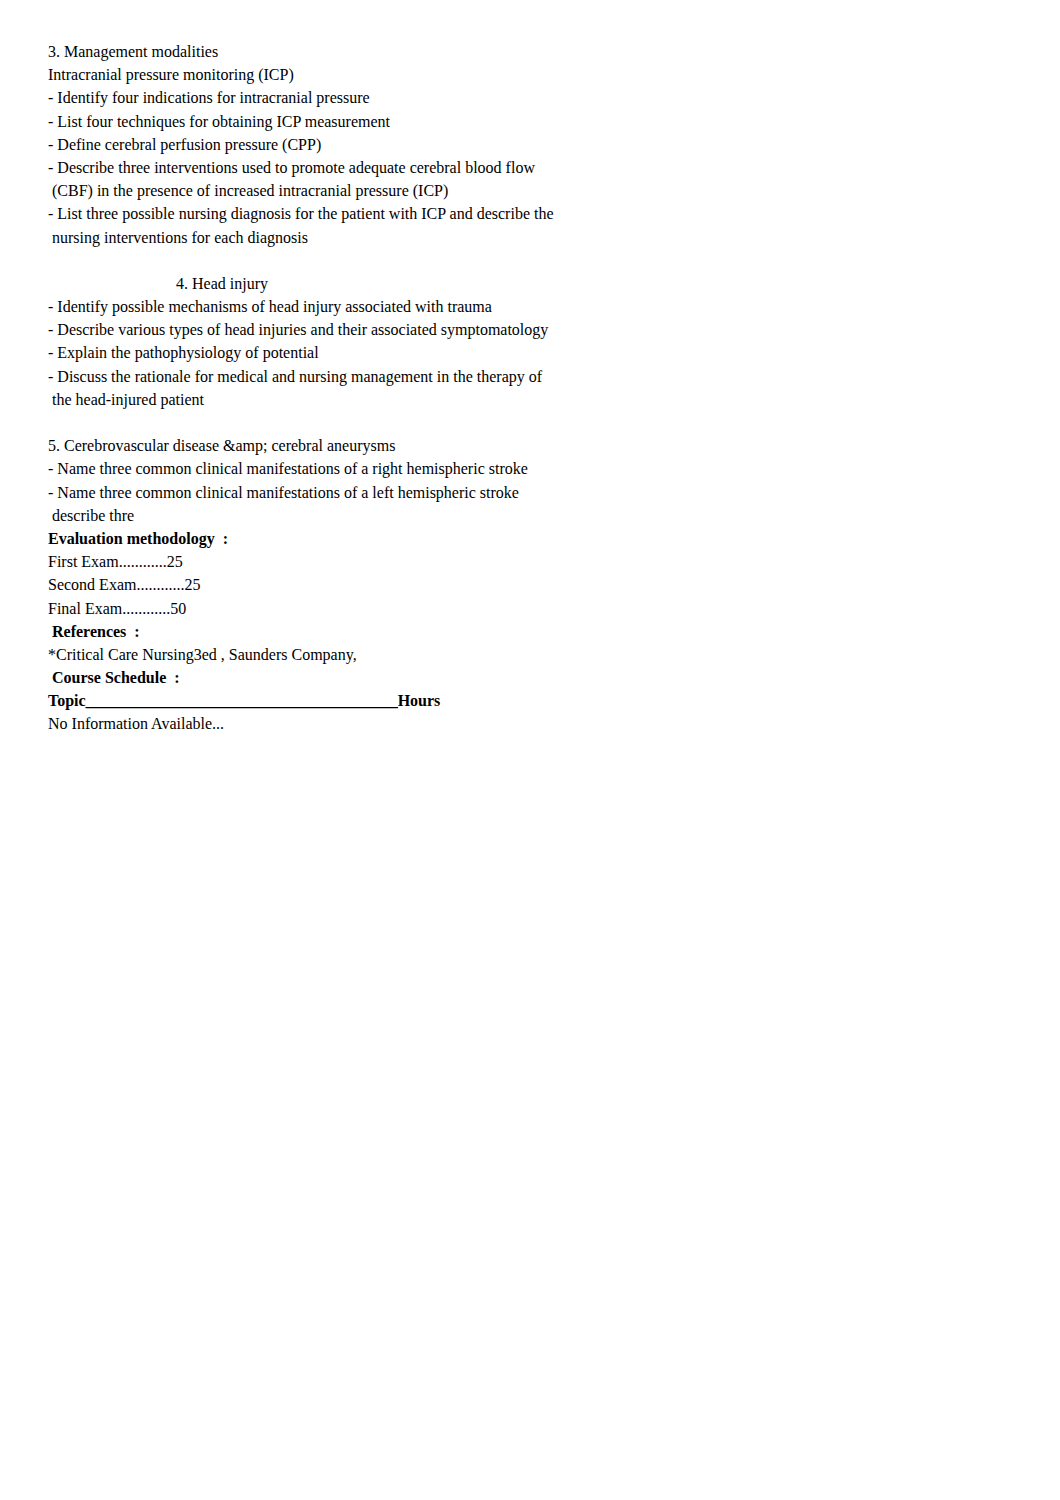3. Management modalities
Intracranial pressure monitoring (ICP)
- Identify four indications for intracranial pressure
- List four techniques for obtaining ICP measurement
- Define cerebral perfusion pressure (CPP)
- Describe three interventions used to promote adequate cerebral blood flow
(CBF) in the presence of increased intracranial pressure (ICP)
- List three possible nursing diagnosis for the patient with ICP and describe the
nursing interventions for each diagnosis
4. Head injury
- Identify possible mechanisms of head injury associated with trauma
- Describe various types of head injuries and their associated symptomatology
- Explain the pathophysiology of potential
- Discuss the rationale for medical and nursing management in the therapy of
the head-injured patient
5. Cerebrovascular disease &amp; cerebral aneurysms
- Name three common clinical manifestations of a right hemispheric stroke
- Name three common clinical manifestations of a left hemispheric stroke
describe thre
Evaluation methodology :
First Exam............25
Second Exam............25
Final Exam............50
References :
*Critical Care Nursing3ed , Saunders Company,
Course Schedule :
Topic_______________________________________Hours
No Information Available...